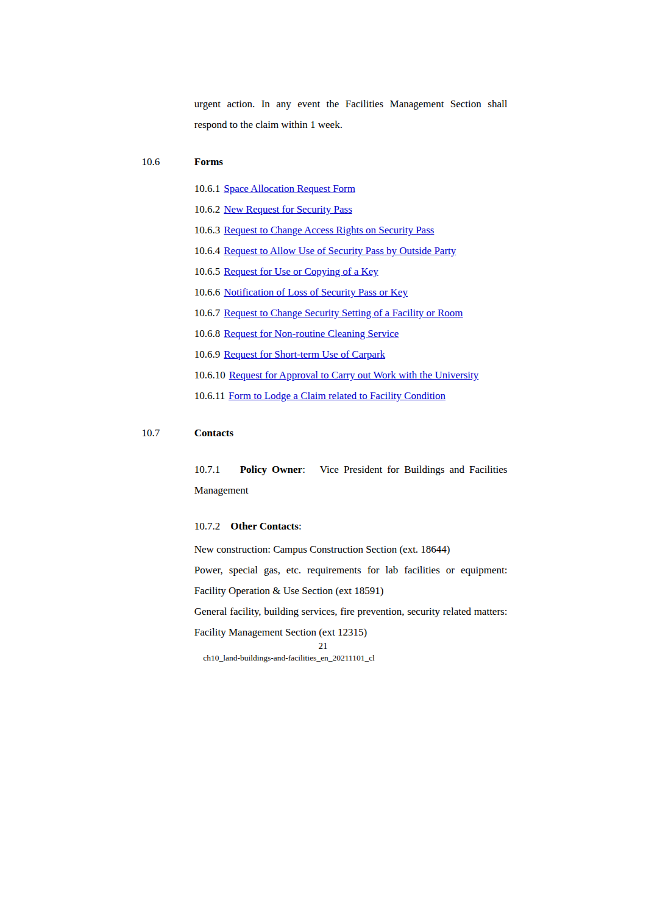urgent action. In any event the Facilities Management Section shall respond to the claim within 1 week.
10.6
Forms
10.6.1 Space Allocation Request Form
10.6.2 New Request for Security Pass
10.6.3 Request to Change Access Rights on Security Pass
10.6.4 Request to Allow Use of Security Pass by Outside Party
10.6.5 Request for Use or Copying of a Key
10.6.6 Notification of Loss of Security Pass or Key
10.6.7 Request to Change Security Setting of a Facility or Room
10.6.8 Request for Non-routine Cleaning Service
10.6.9 Request for Short-term Use of Carpark
10.6.10 Request for Approval to Carry out Work with the University
10.6.11 Form to Lodge a Claim related to Facility Condition
10.7
Contacts
10.7.1 Policy Owner: Vice President for Buildings and Facilities Management
10.7.2 Other Contacts:
New construction: Campus Construction Section (ext. 18644)
Power, special gas, etc. requirements for lab facilities or equipment: Facility Operation & Use Section (ext 18591)
General facility, building services, fire prevention, security related matters: Facility Management Section (ext 12315)
21 ch10_land-buildings-and-facilities_en_20211101_cl